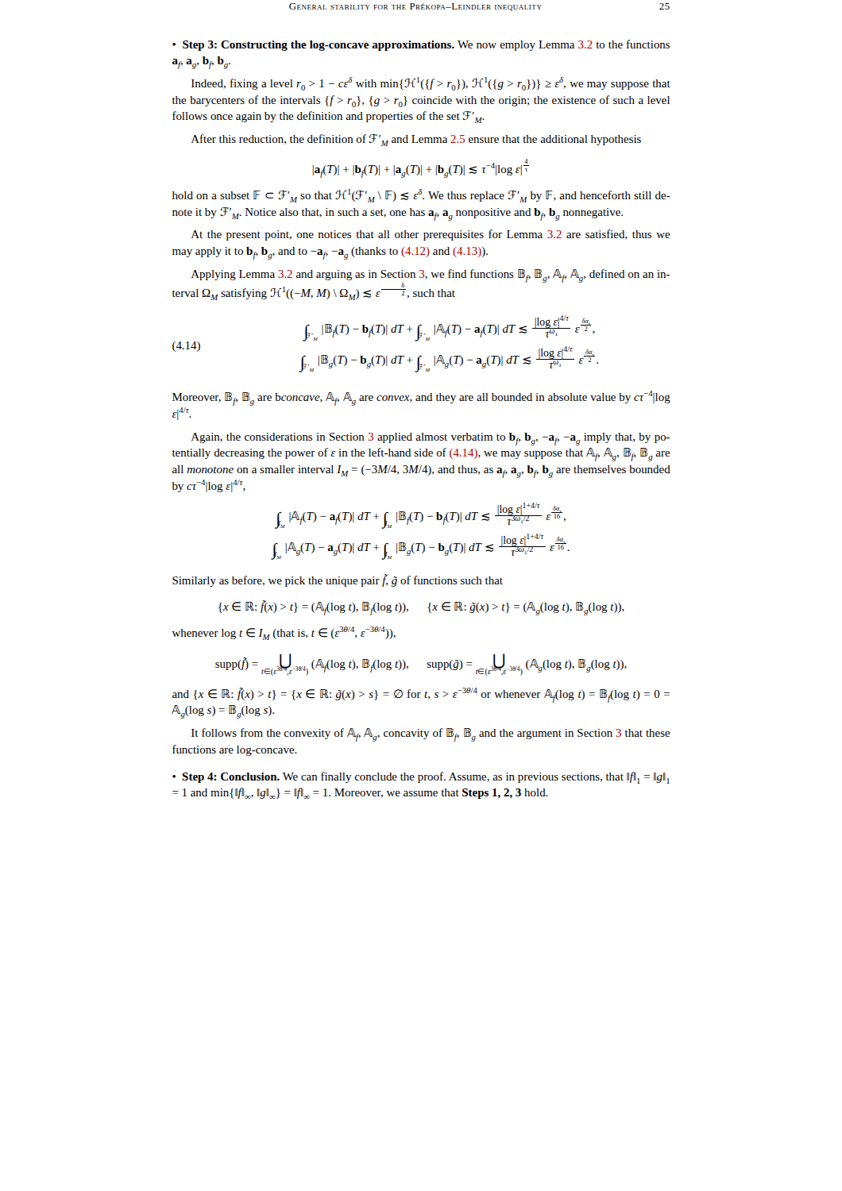General stability for the Prékopa–Leindler inequality 25
• Step 3: Constructing the log-concave approximations. We now employ Lemma 3.2 to the functions af, ag, bf, bg.
Indeed, fixing a level r0 > 1 − cεδ with min{ℋ1({f > r0}), ℋ1({g > r0})} ≥ εδ, we may suppose that the barycenters of the intervals {f > r0}, {g > r0} coincide with the origin; the existence of such a level follows once again by the definition and properties of the set ℱ′M.
After this reduction, the definition of ℱ′M and Lemma 2.5 ensure that the additional hypothesis
|af(T)| + |bf(T)| + |ag(T)| + |bg(T)| ≲ τ−4|log ε|4 τ
hold on a subset 𝔽 ⊂ ℱ′M so that ℋ1(ℱ′M \ 𝔽) ≲ εδ. We thus replace ℱ′M by 𝔽, and henceforth still denote it by ℱ′M. Notice also that, in such a set, one has af, ag nonpositive and bf, bg nonnegative.
At the present point, one notices that all other prerequisites for Lemma 3.2 are satisfied, thus we may apply it to bf, bg, and to −af, −ag (thanks to (4.12) and (4.13)).
Applying Lemma 3.2 and arguing as in Section 3, we find functions 𝔹f, 𝔹g, 𝔸f, 𝔸g, defined on an interval ΩM satisfying ℋ1((−M, M) \ ΩM) ≲ εδ 2, such that
(4.14)
∫ℱ′M |𝔹f(T) − bf(T)| dT + ∫ℱ′M |𝔸f(T) − af(T)| dT ≲ |log ε|4/τ τω1 εδατ 2, ∫ℱ′M |𝔹g(T) − bg(T)| dT + ∫ℱ′M |𝔸g(T) − ag(T)| dT ≲ |log ε|4/τ τω1 εδατ 2.
Moreover, 𝔹f, 𝔹g are bconcave, 𝔸f, 𝔸g are convex, and they are all bounded in absolute value by cτ−4|log ε|4/τ.
Again, the considerations in Section 3 applied almost verbatim to bf, bg, −af, −ag imply that, by potentially decreasing the power of ε in the left-hand side of (4.14), we may suppose that 𝔸f, 𝔸g, 𝔹f, 𝔹g are all monotone on a smaller interval IM = (−3M/4, 3M/4), and thus, as af, ag, bf, bg are themselves bounded by cτ−4|log ε|4/τ,
∫IM |𝔸f(T) − af(T)| dT + ∫IM |𝔹f(T) − bf(T)| dT ≲ |log ε|1+4/τ τ3ω1/2 εδατ 16, ∫IM |𝔸g(T) − ag(T)| dT + ∫IM |𝔹g(T) − bg(T)| dT ≲ |log ε|1+4/τ τ3ω1/2 εδατ 16.
Similarly as before, we pick the unique pair f̃, g̃ of functions such that
{x ∈ ℝ: f̃(x) > t} = (𝔸f(log t), 𝔹f(log t)), {x ∈ ℝ: g̃(x) > t} = (𝔸g(log t), 𝔹g(log t)),
whenever log t ∈ IM (that is, t ∈ (ε3θ/4, ε−3θ/4)),
supp(f̃) = ⋃t∈(ε3θ/4,ε−3θ/4) (𝔸f(log t), 𝔹f(log t)), supp(g̃) = ⋃t∈(ε3θ/4,ε−3θ/4) (𝔸g(log t), 𝔹g(log t)),
and {x ∈ ℝ: f̃(x) > t} = {x ∈ ℝ: g̃(x) > s} = ∅ for t, s > ε−3θ/4 or whenever 𝔸f(log t) = 𝔹f(log t) = 0 = 𝔸g(log s) = 𝔹g(log s).
It follows from the convexity of 𝔸f, 𝔸g, concavity of 𝔹f, 𝔹g and the argument in Section 3 that these functions are log-concave.
• Step 4: Conclusion. We can finally conclude the proof. Assume, as in previous sections, that ‖f‖1 = ‖g‖1 = 1 and min{‖f‖∞, ‖g‖∞} = ‖f‖∞ = 1. Moreover, we assume that Steps 1, 2, 3 hold.